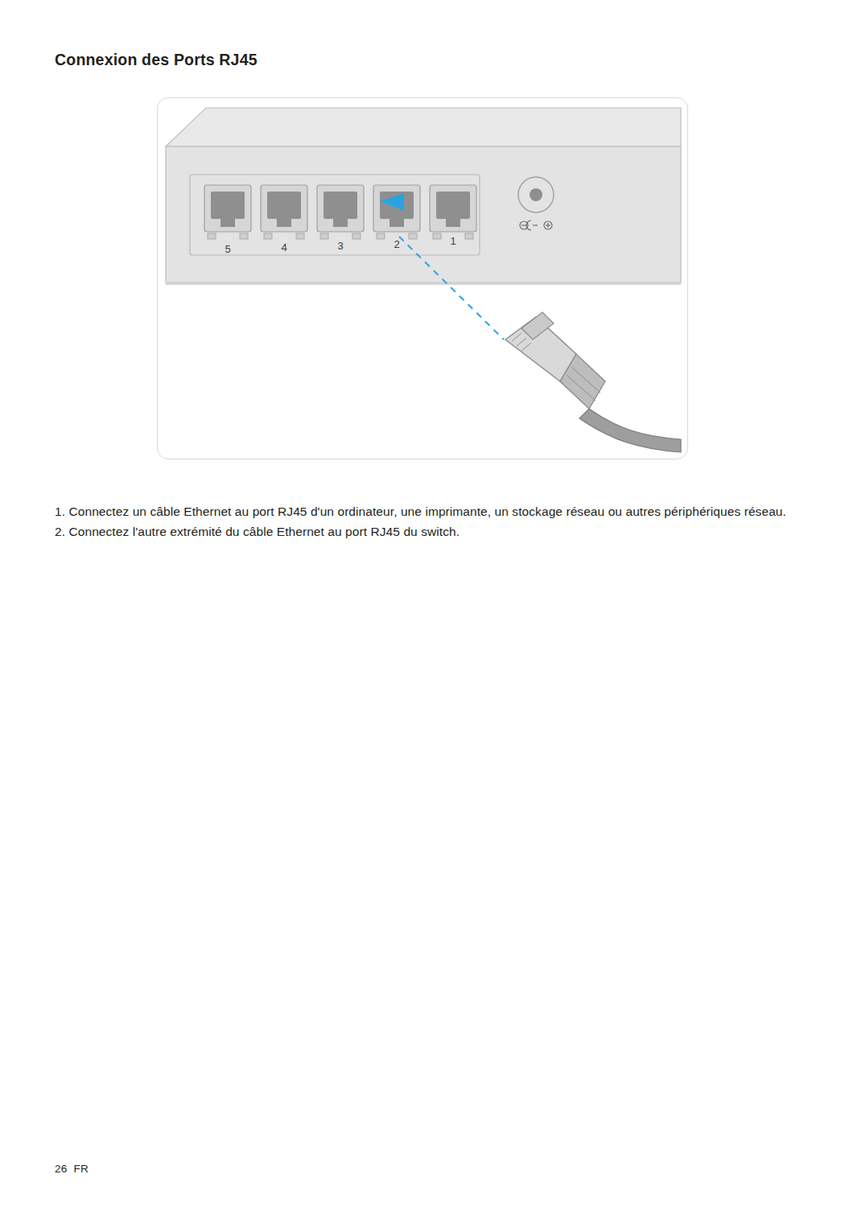Connexion des Ports RJ45
5 4 3 2 1
1. Connectez un câble Ethernet au port RJ45 d'un ordinateur, une imprimante, un stockage réseau ou autres périphériques réseau.
2. Connectez l'autre extrémité du câble Ethernet au port RJ45 du switch.
26 FR